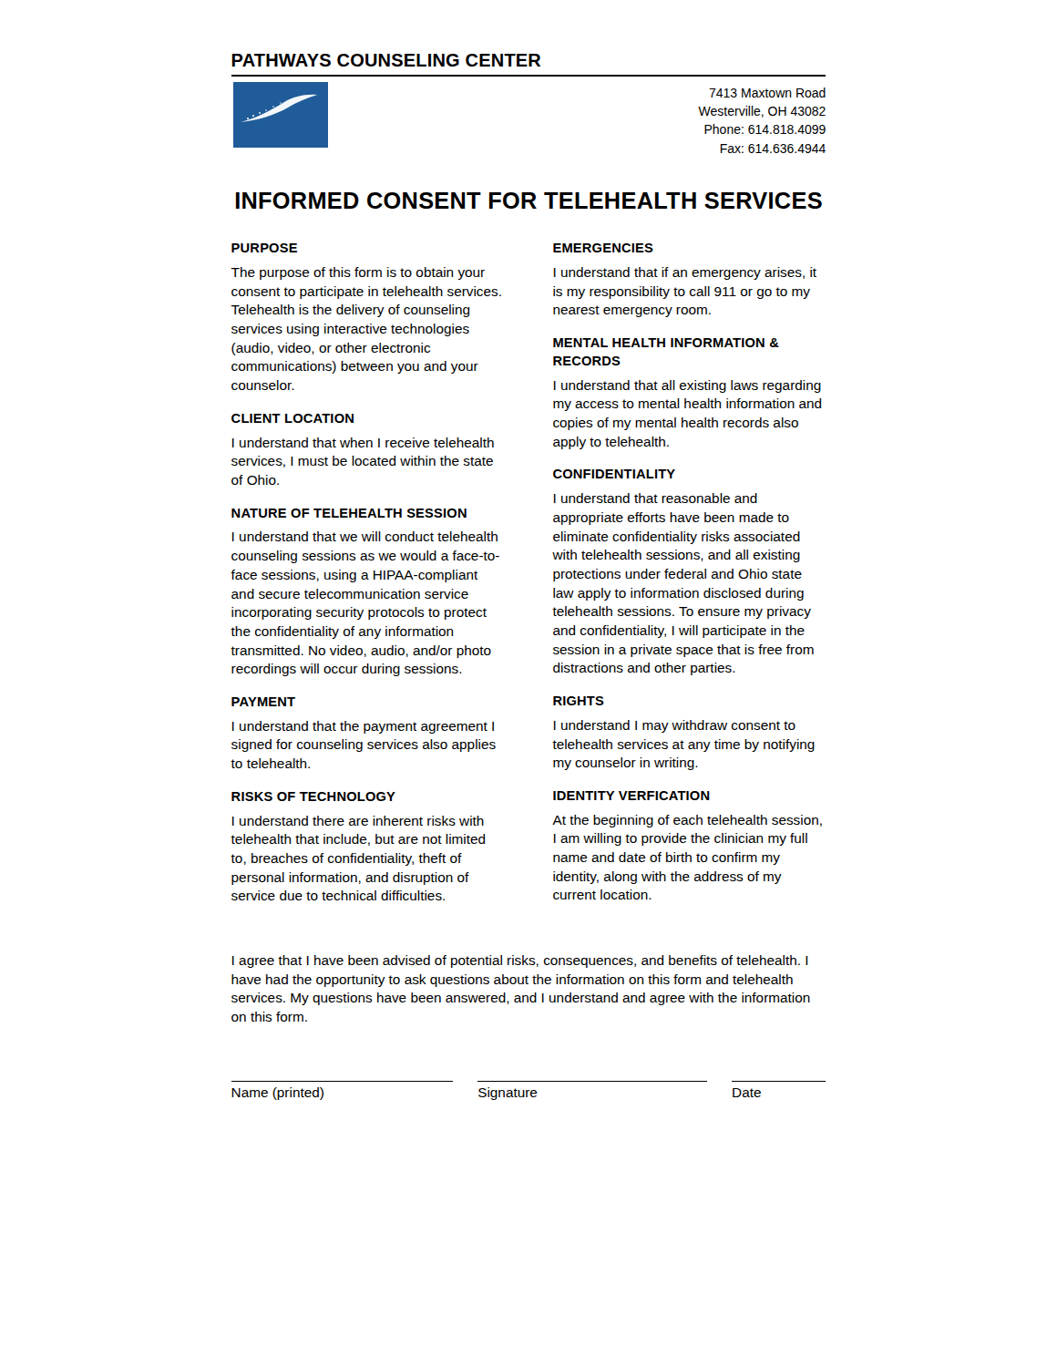PATHWAYS COUNSELING CENTER
7413 Maxtown Road
Westerville, OH 43082
Phone: 614.818.4099
Fax: 614.636.4944
INFORMED CONSENT FOR TELEHEALTH SERVICES
PURPOSE
The purpose of this form is to obtain your consent to participate in telehealth services. Telehealth is the delivery of counseling services using interactive technologies (audio, video, or other electronic communications) between you and your counselor.
CLIENT LOCATION
I understand that when I receive telehealth services, I must be located within the state of Ohio.
NATURE OF TELEHEALTH SESSION
I understand that we will conduct telehealth counseling sessions as we would a face-to-face sessions, using a HIPAA-compliant and secure telecommunication service incorporating security protocols to protect the confidentiality of any information transmitted. No video, audio, and/or photo recordings will occur during sessions.
PAYMENT
I understand that the payment agreement I signed for counseling services also applies to telehealth.
RISKS OF TECHNOLOGY
I understand there are inherent risks with telehealth that include, but are not limited to, breaches of confidentiality, theft of personal information, and disruption of service due to technical difficulties.
EMERGENCIES
I understand that if an emergency arises, it is my responsibility to call 911 or go to my nearest emergency room.
MENTAL HEALTH INFORMATION & RECORDS
I understand that all existing laws regarding my access to mental health information and copies of my mental health records also apply to telehealth.
CONFIDENTIALITY
I understand that reasonable and appropriate efforts have been made to eliminate confidentiality risks associated with telehealth sessions, and all existing protections under federal and Ohio state law apply to information disclosed during telehealth sessions. To ensure my privacy and confidentiality, I will participate in the session in a private space that is free from distractions and other parties.
RIGHTS
I understand I may withdraw consent to telehealth services at any time by notifying my counselor in writing.
IDENTITY VERFICATION
At the beginning of each telehealth session, I am willing to provide the clinician my full name and date of birth to confirm my identity, along with the address of my current location.
I agree that I have been advised of potential risks, consequences, and benefits of telehealth. I have had the opportunity to ask questions about the information on this form and telehealth services. My questions have been answered, and I understand and agree with the information on this form.
Name (printed)
Signature
Date